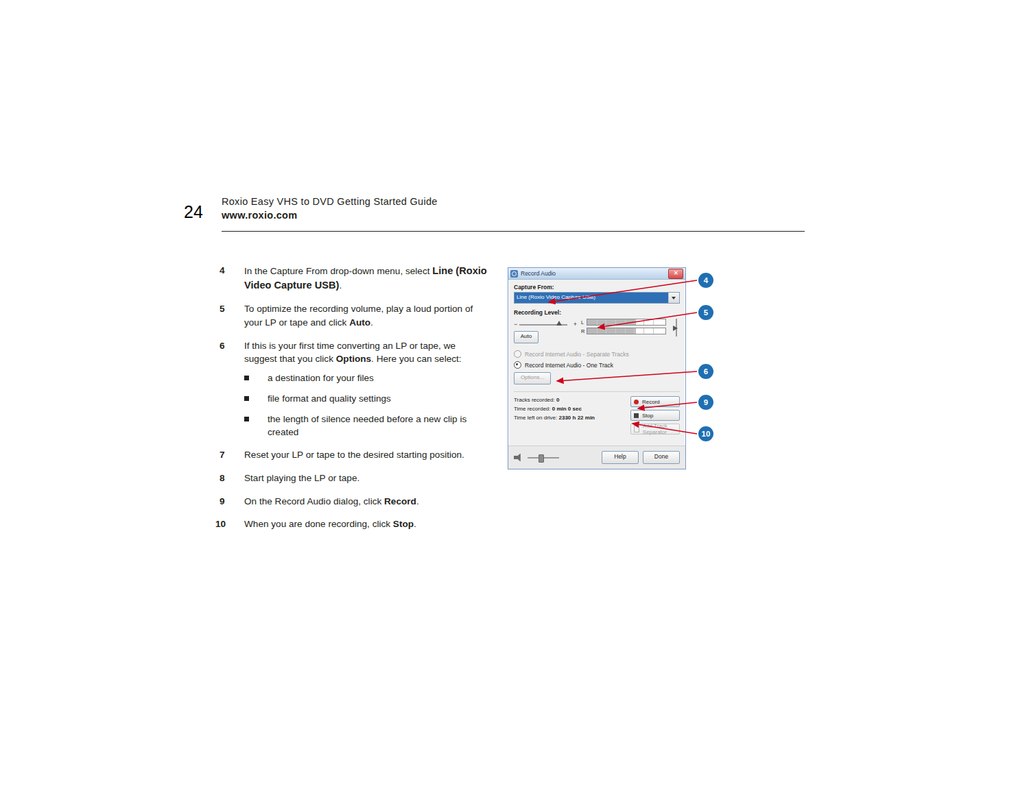24
Roxio Easy VHS to DVD Getting Started Guide
www.roxio.com
4 In the Capture From drop-down menu, select Line (Roxio Video Capture USB).
5 To optimize the recording volume, play a loud portion of your LP or tape and click Auto.
6 If this is your first time converting an LP or tape, we suggest that you click Options. Here you can select:
a destination for your files
file format and quality settings
the length of silence needed before a new clip is created
7 Reset your LP or tape to the desired starting position.
8 Start playing the LP or tape.
9 On the Record Audio dialog, click Record.
10 When you are done recording, click Stop.
Record Audio
✕
Capture From:
Line (Roxio Video Capture USB)
Recording Level:
−
+
Auto
L
R
Record Internet Audio - Separate Tracks
Record Internet Audio - One Track
Options...
Tracks recorded: 0
Time recorded: 0 min 0 sec
Time left on drive: 2330 h 22 min
Record
Stop
Add Track Separator
Help
Done
4
5
6
9
10